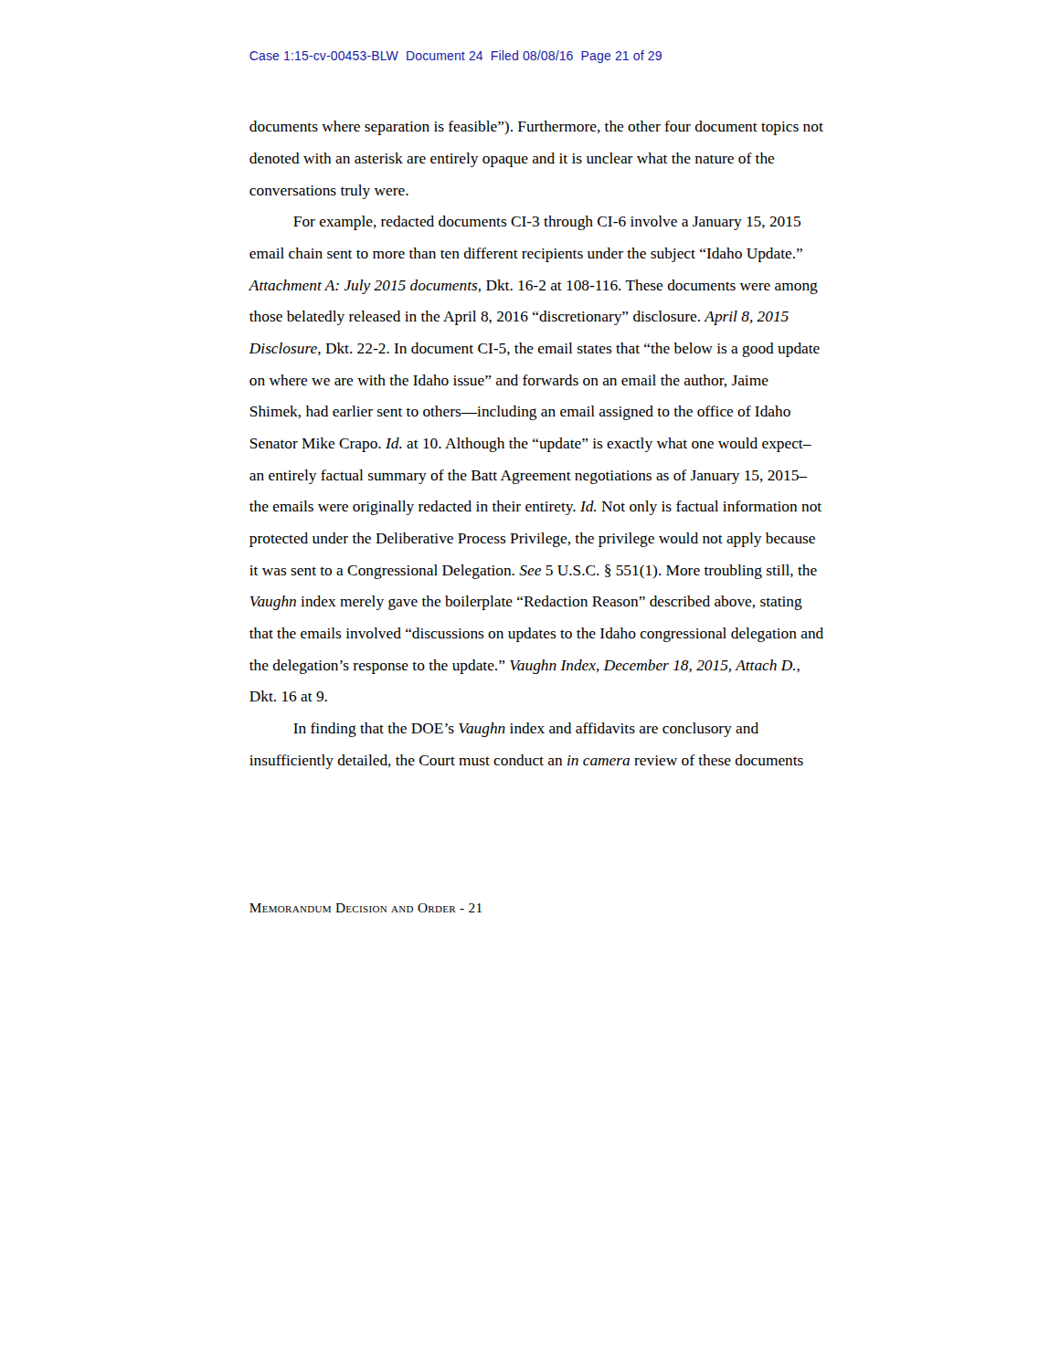Case 1:15-cv-00453-BLW Document 24 Filed 08/08/16 Page 21 of 29
documents where separation is feasible”). Furthermore, the other four document topics not denoted with an asterisk are entirely opaque and it is unclear what the nature of the conversations truly were.
For example, redacted documents CI-3 through CI-6 involve a January 15, 2015 email chain sent to more than ten different recipients under the subject “Idaho Update.” Attachment A: July 2015 documents, Dkt. 16-2 at 108-116. These documents were among those belatedly released in the April 8, 2016 “discretionary” disclosure. April 8, 2015 Disclosure, Dkt. 22-2. In document CI-5, the email states that “the below is a good update on where we are with the Idaho issue” and forwards on an email the author, Jaime Shimek, had earlier sent to others—including an email assigned to the office of Idaho Senator Mike Crapo. Id. at 10. Although the “update” is exactly what one would expect– an entirely factual summary of the Batt Agreement negotiations as of January 15, 2015– the emails were originally redacted in their entirety. Id. Not only is factual information not protected under the Deliberative Process Privilege, the privilege would not apply because it was sent to a Congressional Delegation. See 5 U.S.C. § 551(1). More troubling still, the Vaughn index merely gave the boilerplate “Redaction Reason” described above, stating that the emails involved “discussions on updates to the Idaho congressional delegation and the delegation’s response to the update.” Vaughn Index, December 18, 2015, Attach D., Dkt. 16 at 9.
In finding that the DOE’s Vaughn index and affidavits are conclusory and insufficiently detailed, the Court must conduct an in camera review of these documents
Memorandum Decision and Order - 21